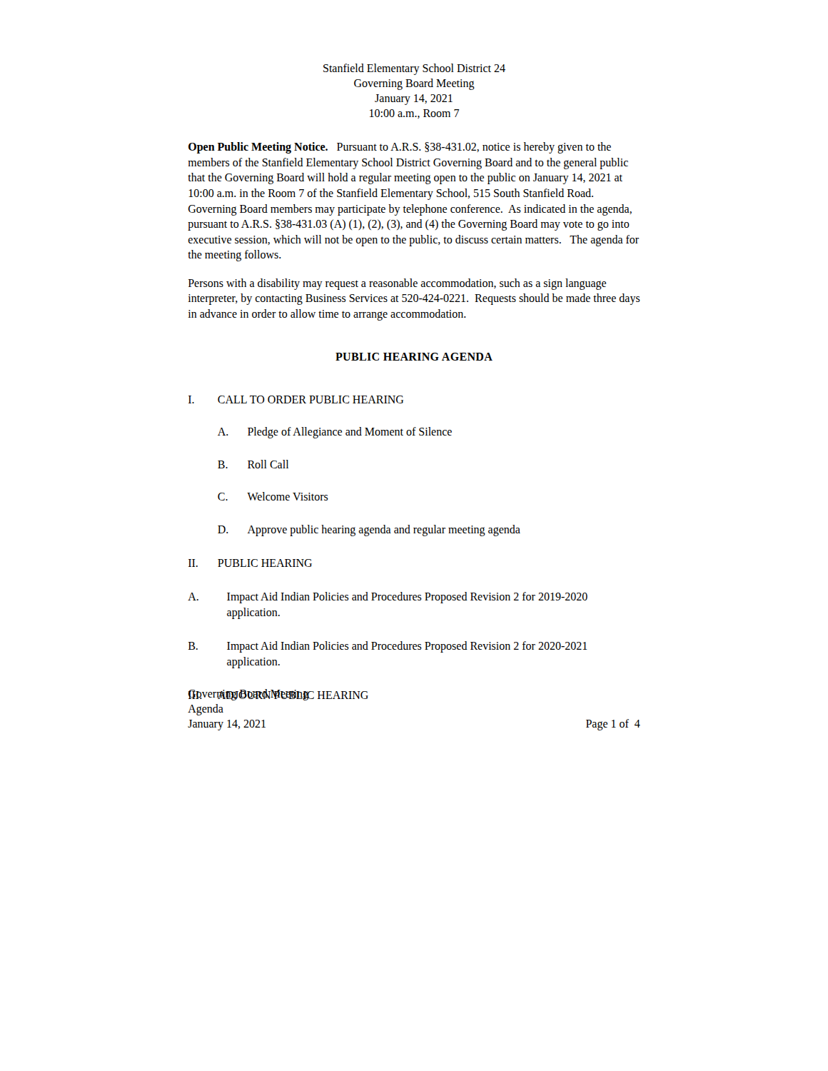Stanfield Elementary School District 24
Governing Board Meeting
January 14, 2021
10:00 a.m., Room 7
Open Public Meeting Notice. Pursuant to A.R.S. §38-431.02, notice is hereby given to the members of the Stanfield Elementary School District Governing Board and to the general public that the Governing Board will hold a regular meeting open to the public on January 14, 2021 at 10:00 a.m. in the Room 7 of the Stanfield Elementary School, 515 South Stanfield Road. Governing Board members may participate by telephone conference. As indicated in the agenda, pursuant to A.R.S. §38-431.03 (A) (1), (2), (3), and (4) the Governing Board may vote to go into executive session, which will not be open to the public, to discuss certain matters. The agenda for the meeting follows.
Persons with a disability may request a reasonable accommodation, such as a sign language interpreter, by contacting Business Services at 520-424-0221. Requests should be made three days in advance in order to allow time to arrange accommodation.
PUBLIC HEARING AGENDA
I. CALL TO ORDER PUBLIC HEARING
A. Pledge of Allegiance and Moment of Silence
B. Roll Call
C. Welcome Visitors
D. Approve public hearing agenda and regular meeting agenda
II. PUBLIC HEARING
A. Impact Aid Indian Policies and Procedures Proposed Revision 2 for 2019-2020 application.
B. Impact Aid Indian Policies and Procedures Proposed Revision 2 for 2020-2021 application.
III. ADJOURN PUBLIC HEARING
Governing Board Meeting
Agenda
January 14, 2021
Page 1 of 4